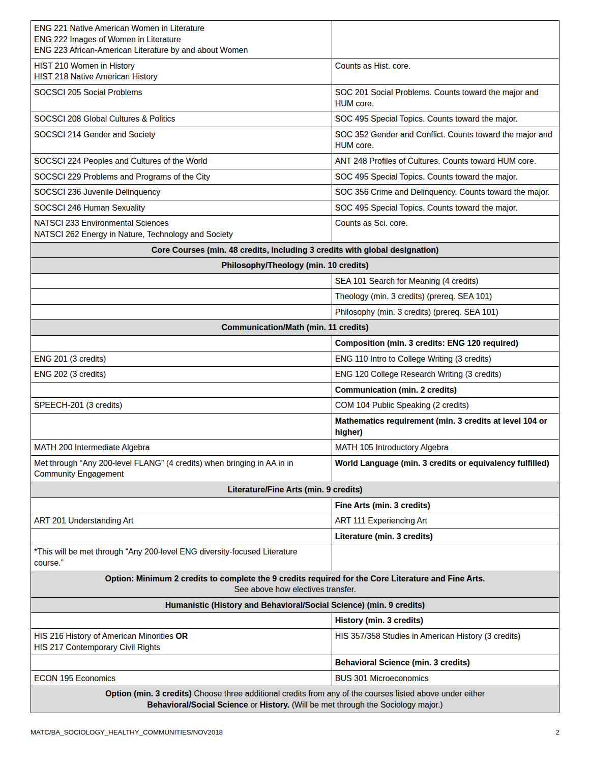| ENG 221 Native American Women in Literature ENG 222 Images of Women in Literature ENG 223 African-American Literature by and about Women | |
| HIST 210 Women in History HIST 218 Native American History | Counts as Hist. core. |
| SOCSCI 205 Social Problems | SOC 201 Social Problems. Counts toward the major and HUM core. |
| SOCSCI 208 Global Cultures & Politics | SOC 495 Special Topics. Counts toward the major. |
| SOCSCI 214 Gender and Society | SOC 352 Gender and Conflict. Counts toward the major and HUM core. |
| SOCSCI 224 Peoples and Cultures of the World | ANT 248 Profiles of Cultures. Counts toward HUM core. |
| SOCSCI 229 Problems and Programs of the City | SOC 495 Special Topics. Counts toward the major. |
| SOCSCI 236 Juvenile Delinquency | SOC 356 Crime and Delinquency. Counts toward the major. |
| SOCSCI 246 Human Sexuality | SOC 495 Special Topics. Counts toward the major. |
| NATSCI 233 Environmental Sciences NATSCI 262 Energy in Nature, Technology and Society | Counts as Sci. core. |
| Core Courses (min. 48 credits, including 3 credits with global designation) |
| Philosophy/Theology (min. 10 credits) |
| | SEA 101 Search for Meaning (4 credits) |
| | Theology (min. 3 credits) (prereq. SEA 101) |
| | Philosophy (min. 3 credits) (prereq. SEA 101) |
| Communication/Math (min. 11 credits) |
| | Composition (min. 3 credits: ENG 120 required) |
| ENG 201 (3 credits) | ENG 110 Intro to College Writing (3 credits) |
| ENG 202 (3 credits) | ENG 120 College Research Writing (3 credits) |
| | Communication (min. 2 credits) |
| SPEECH-201 (3 credits) | COM 104 Public Speaking (2 credits) |
| | Mathematics requirement (min. 3 credits at level 104 or higher) |
| MATH 200 Intermediate Algebra | MATH 105 Introductory Algebra |
| Met through “Any 200-level FLANG” (4 credits) when bringing in AA in in Community Engagement | World Language (min. 3 credits or equivalency fulfilled) |
| Literature/Fine Arts (min. 9 credits) |
| | Fine Arts (min. 3 credits) |
| ART 201 Understanding Art | ART 111 Experiencing Art |
| | Literature (min. 3 credits) |
| *This will be met through “Any 200-level ENG diversity-focused Literature course.” | |
| Option: Minimum 2 credits to complete the 9 credits required for the Core Literature and Fine Arts. See above how electives transfer. |
| Humanistic (History and Behavioral/Social Science) (min. 9 credits) |
| | History (min. 3 credits) |
| HIS 216 History of American Minorities OR HIS 217 Contemporary Civil Rights | HIS 357/358 Studies in American History (3 credits) |
| | Behavioral Science (min. 3 credits) |
| ECON 195 Economics | BUS 301 Microeconomics |
| Option (min. 3 credits) Choose three additional credits from any of the courses listed above under either Behavioral/Social Science or History . (Will be met through the Sociology major.) |
MATC/BA_SOCIOLOGY_HEALTHY_COMMUNITIES/NOV2018 2